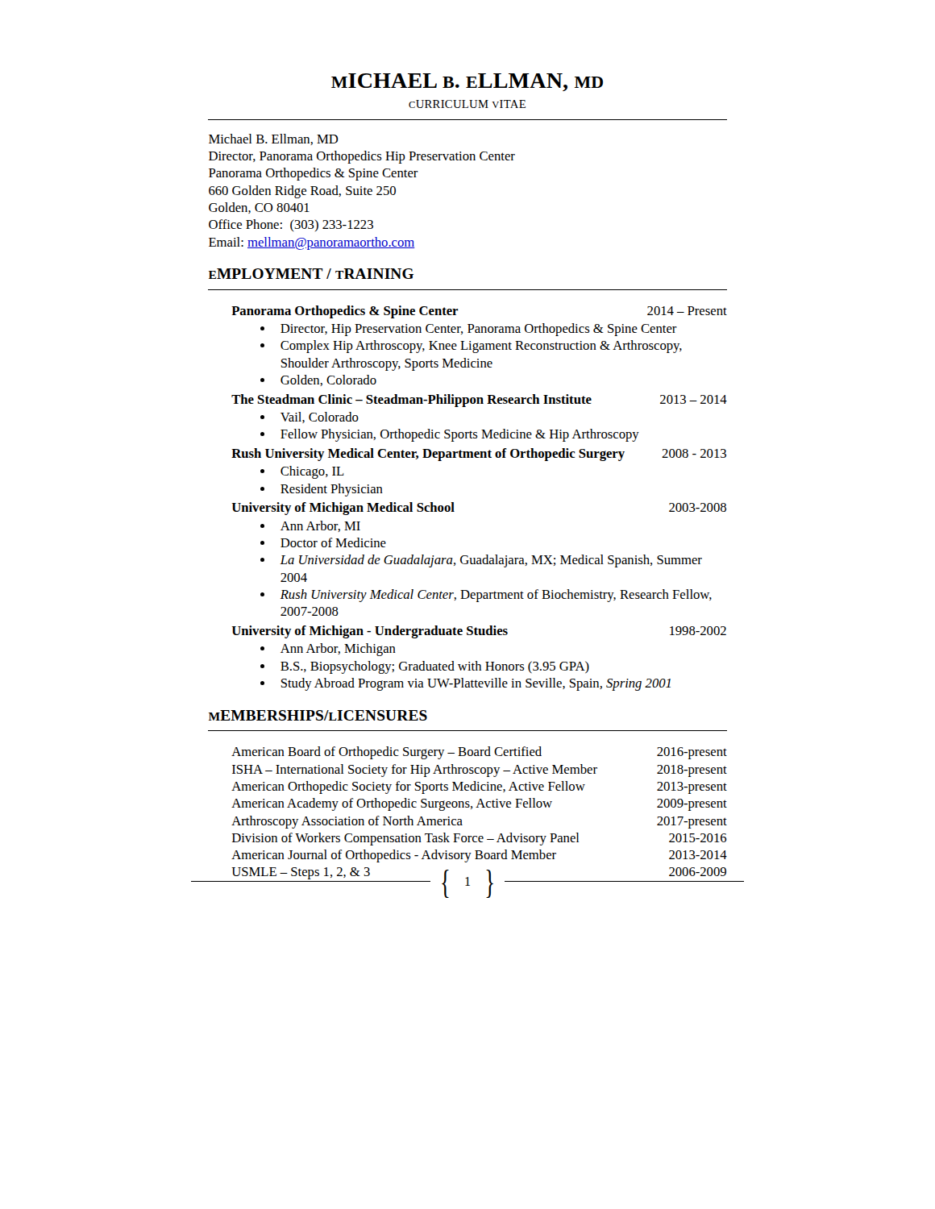MICHAEL B. ELLMAN, MD
CURRICULUM VITAE
Michael B. Ellman, MD
Director, Panorama Orthopedics Hip Preservation Center
Panorama Orthopedics & Spine Center
660 Golden Ridge Road, Suite 250
Golden, CO 80401
Office Phone: (303) 233-1223
Email: mellman@panoramaortho.com
EMPLOYMENT / TRAINING
Panorama Orthopedics & Spine Center 2014 – Present
Director, Hip Preservation Center, Panorama Orthopedics & Spine Center
Complex Hip Arthroscopy, Knee Ligament Reconstruction & Arthroscopy, Shoulder Arthroscopy, Sports Medicine
Golden, Colorado
The Steadman Clinic – Steadman-Philippon Research Institute 2013 – 2014
Vail, Colorado
Fellow Physician, Orthopedic Sports Medicine & Hip Arthroscopy
Rush University Medical Center, Department of Orthopedic Surgery 2008 - 2013
Chicago, IL
Resident Physician
University of Michigan Medical School 2003-2008
Ann Arbor, MI
Doctor of Medicine
La Universidad de Guadalajara, Guadalajara, MX; Medical Spanish, Summer 2004
Rush University Medical Center, Department of Biochemistry, Research Fellow, 2007-2008
University of Michigan - Undergraduate Studies 1998-2002
Ann Arbor, Michigan
B.S., Biopsychology; Graduated with Honors (3.95 GPA)
Study Abroad Program via UW-Platteville in Seville, Spain, Spring 2001
MEMBERSHIPS/LICENSURES
American Board of Orthopedic Surgery – Board Certified 2016-present
ISHA – International Society for Hip Arthroscopy – Active Member 2018-present
American Orthopedic Society for Sports Medicine, Active Fellow 2013-present
American Academy of Orthopedic Surgeons, Active Fellow 2009-present
Arthroscopy Association of North America 2017-present
Division of Workers Compensation Task Force – Advisory Panel 2015-2016
American Journal of Orthopedics - Advisory Board Member 2013-2014
USMLE – Steps 1, 2, & 32006-2009
{ 1 }